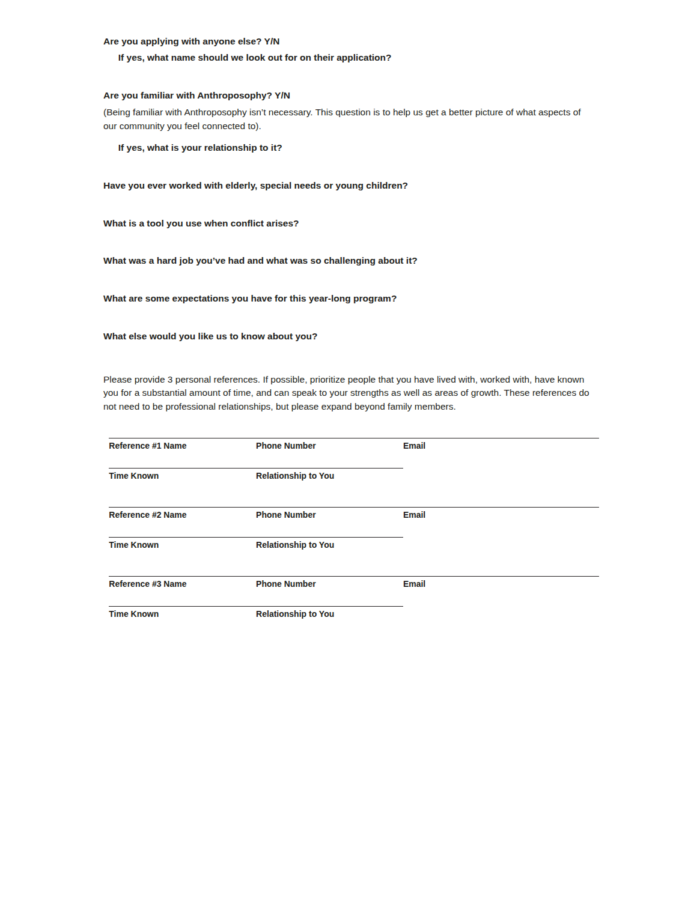Are you applying with anyone else? Y/N
If yes, what name should we look out for on their application?
Are you familiar with Anthroposophy? Y/N
(Being familiar with Anthroposophy isn’t necessary. This question is to help us get a better picture of what aspects of our community you feel connected to).
If yes, what is your relationship to it?
Have you ever worked with elderly, special needs or young children?
What is a tool you use when conflict arises?
What was a hard job you’ve had and what was so challenging about it?
What are some expectations you have for this year-long program?
What else would you like us to know about you?
Please provide 3 personal references. If possible, prioritize people that you have lived with, worked with, have known you for a substantial amount of time, and can speak to your strengths as well as areas of growth. These references do not need to be professional relationships, but please expand beyond family members.
| Reference #1 Name | Phone Number | Email |
| Time Known | Relationship to You | |
| Reference #2 Name | Phone Number | Email |
| Time Known | Relationship to You | |
| Reference #3 Name | Phone Number | Email |
| Time Known | Relationship to You | |